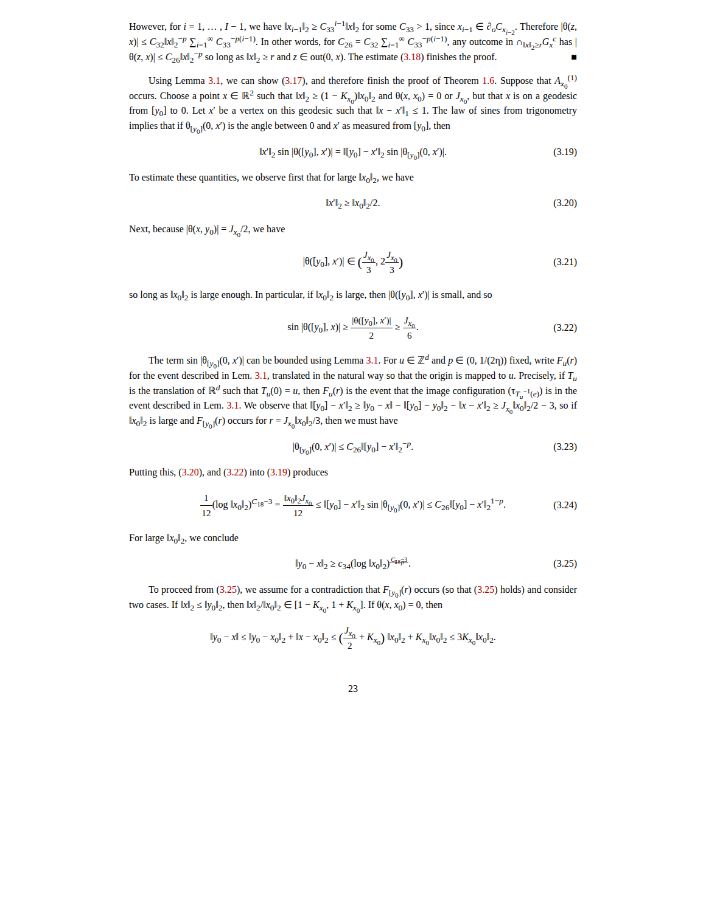However, for i = 1, … , I − 1, we have ‖xi−1‖2 ≥ C33i−1‖x‖2 for some C33 > 1, since xi−1 ∈ ∂oCxi−2. Therefore |θ(z, x)| ≤ C32‖x‖2−p ∑i=1∞ C33−p(i−1). In other words, for C26 = C32 ∑i=1∞ C33−p(i−1), any outcome in ∩‖x‖2≥rGxc has |θ(z, x)| ≤ C26‖x‖2−p so long as ‖x‖2 ≥ r and z ∈ out(0, x). The estimate (3.18) finishes the proof. ■
Using Lemma 3.1, we can show (3.17), and therefore finish the proof of Theorem 1.6. Suppose that Ax0(1) occurs. Choose a point x ∈ ℝ2 such that ‖x‖2 ≥ (1 − Kx0)‖x0‖2 and θ(x, x0) = 0 or Jx0, but that x is on a geodesic from [y0] to 0. Let x′ be a vertex on this geodesic such that ‖x − x′‖1 ≤ 1. The law of sines from trigonometry implies that if θ[y0](0, x′) is the angle between 0 and x′ as measured from [y0], then
‖x′‖2 sin |θ([y0], x′)| = ‖[y0] − x′‖2 sin |θ[y0](0, x′)|.
(3.19)
To estimate these quantities, we observe first that for large ‖x0‖2, we have
‖x′‖2 ≥ ‖x0‖2/2.
(3.20)
Next, because |θ(x, y0)| = Jx0/2, we have
|θ([y0], x′)| ∈ (Jx03, 2Jx03)
(3.21)
so long as ‖x0‖2 is large enough. In particular, if ‖x0‖2 is large, then |θ([y0], x′)| is small, and so
sin |θ([y0], x)| ≥ |θ([y0], x′)|2 ≥ Jx06.
(3.22)
The term sin |θ[y0](0, x′)| can be bounded using Lemma 3.1. For u ∈ ℤd and p ∈ (0, 1/(2η)) fixed, write Fu(r) for the event described in Lem. 3.1, translated in the natural way so that the origin is mapped to u. Precisely, if Tu is the translation of ℝd such that Tu(0) = u, then Fu(r) is the event that the image configuration (τTu−1(e)) is in the event described in Lem. 3.1. We observe that ‖[y0] − x′‖2 ≥ ‖y0 − x‖ − ‖[y0] − y0‖2 − ‖x − x′‖2 ≥ Jx0‖x0‖2/2 − 3, so if ‖x0‖2 is large and F[y0](r) occurs for r = Jx0‖x0‖2/3, then we must have
|θ[y0](0, x′)| ≤ C26‖[y0] − x′‖2−p.
(3.23)
Putting this, (3.20), and (3.22) into (3.19) produces
112(log ‖x0‖2)C18−3 = ‖x0‖2Jx012 ≤ ‖[y0] − x′‖2 sin |θ[y0](0, x′)| ≤ C26‖[y0] − x′‖21−p.
(3.24)
For large ‖x0‖2, we conclude
‖y0 − x‖2 ≥ c34(log ‖x0‖2)C18−31−p.
(3.25)
To proceed from (3.25), we assume for a contradiction that F[y0](r) occurs (so that (3.25) holds) and consider two cases. If ‖x‖2 ≤ ‖y0‖2, then ‖x‖2/‖x0‖2 ∈ [1 − Kx0, 1 + Kx0]. If θ(x, x0) = 0, then
‖y0 − x‖ ≤ ‖y0 − x0‖2 + ‖x − x0‖2 ≤ (Jx02 + Kx0) ‖x0‖2 + Kx0‖x0‖2 ≤ 3Kx0‖x0‖2.
23